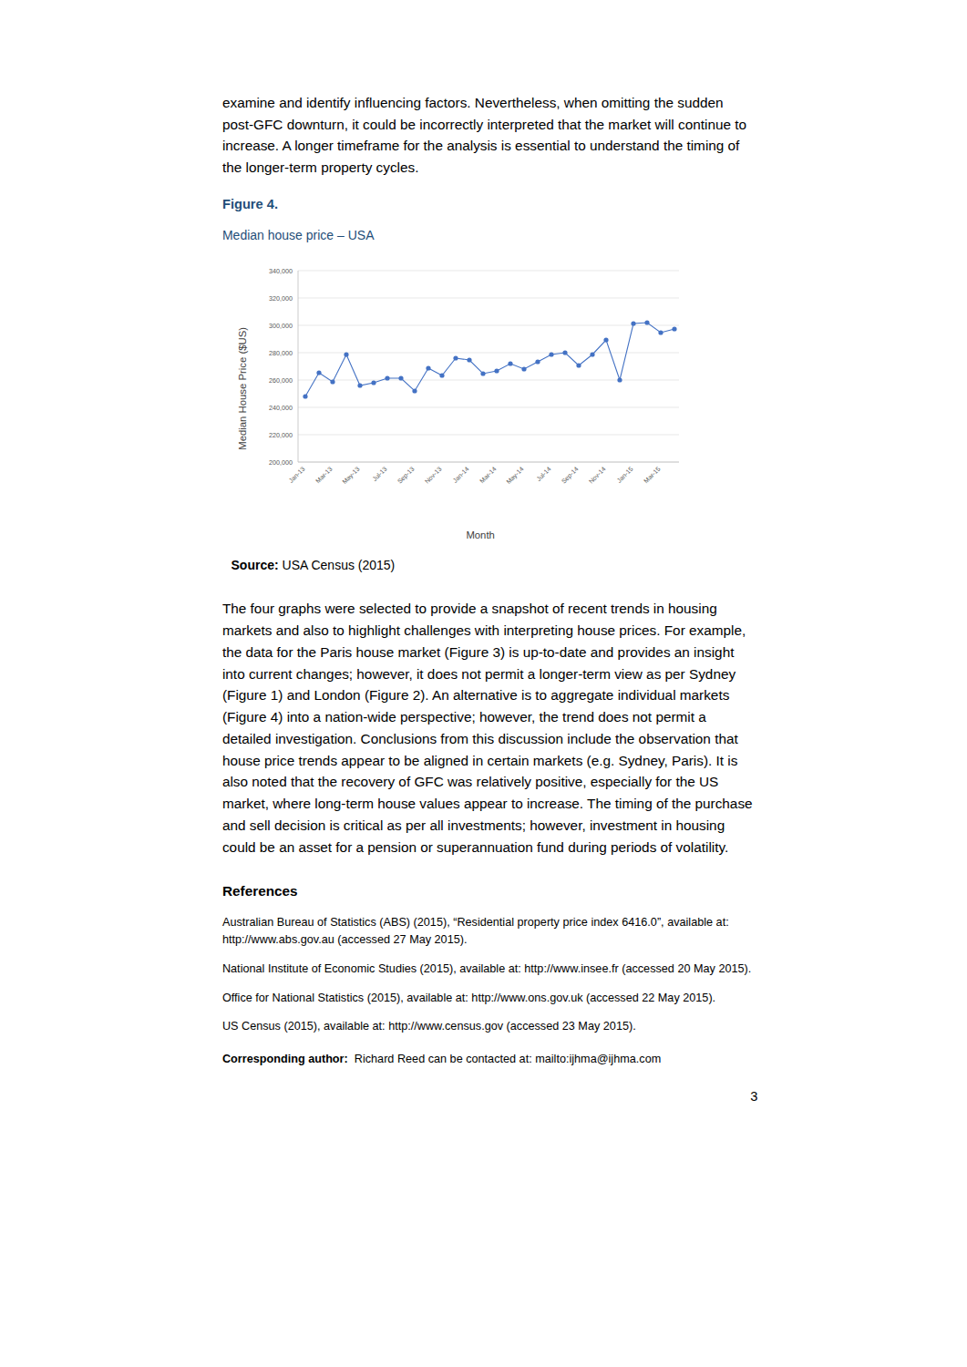examine and identify influencing factors. Nevertheless, when omitting the sudden post-GFC downturn, it could be incorrectly interpreted that the market will continue to increase. A longer timeframe for the analysis is essential to understand the timing of the longer-term property cycles.
Figure 4.
Median house price – USA
Median House Price ($US)
340,000 320,000 300,000 280,000 260,000 240,000 220,000 200,000 Jan-13 Mar-13 May-13 Jul-13 Sep-13 Nov-13 Jan-14 Mar-14 May-14 Jul-14 Sep-14 Nov-14 Jan-15 Mar-15
Month
Source: USA Census (2015)
The four graphs were selected to provide a snapshot of recent trends in housing markets and also to highlight challenges with interpreting house prices. For example, the data for the Paris house market (Figure 3) is up-to-date and provides an insight into current changes; however, it does not permit a longer-term view as per Sydney (Figure 1) and London (Figure 2). An alternative is to aggregate individual markets (Figure 4) into a nation-wide perspective; however, the trend does not permit a detailed investigation. Conclusions from this discussion include the observation that house price trends appear to be aligned in certain markets (e.g. Sydney, Paris). It is also noted that the recovery of GFC was relatively positive, especially for the US market, where long-term house values appear to increase. The timing of the purchase and sell decision is critical as per all investments; however, investment in housing could be an asset for a pension or superannuation fund during periods of volatility.
References
Australian Bureau of Statistics (ABS) (2015), “Residential property price index 6416.0”, available at: http://www.abs.gov.au (accessed 27 May 2015).
National Institute of Economic Studies (2015), available at: http://www.insee.fr (accessed 20 May 2015).
Office for National Statistics (2015), available at: http://www.ons.gov.uk (accessed 22 May 2015).
US Census (2015), available at: http://www.census.gov (accessed 23 May 2015).
Corresponding author: Richard Reed can be contacted at: mailto:ijhma@ijhma.com
3